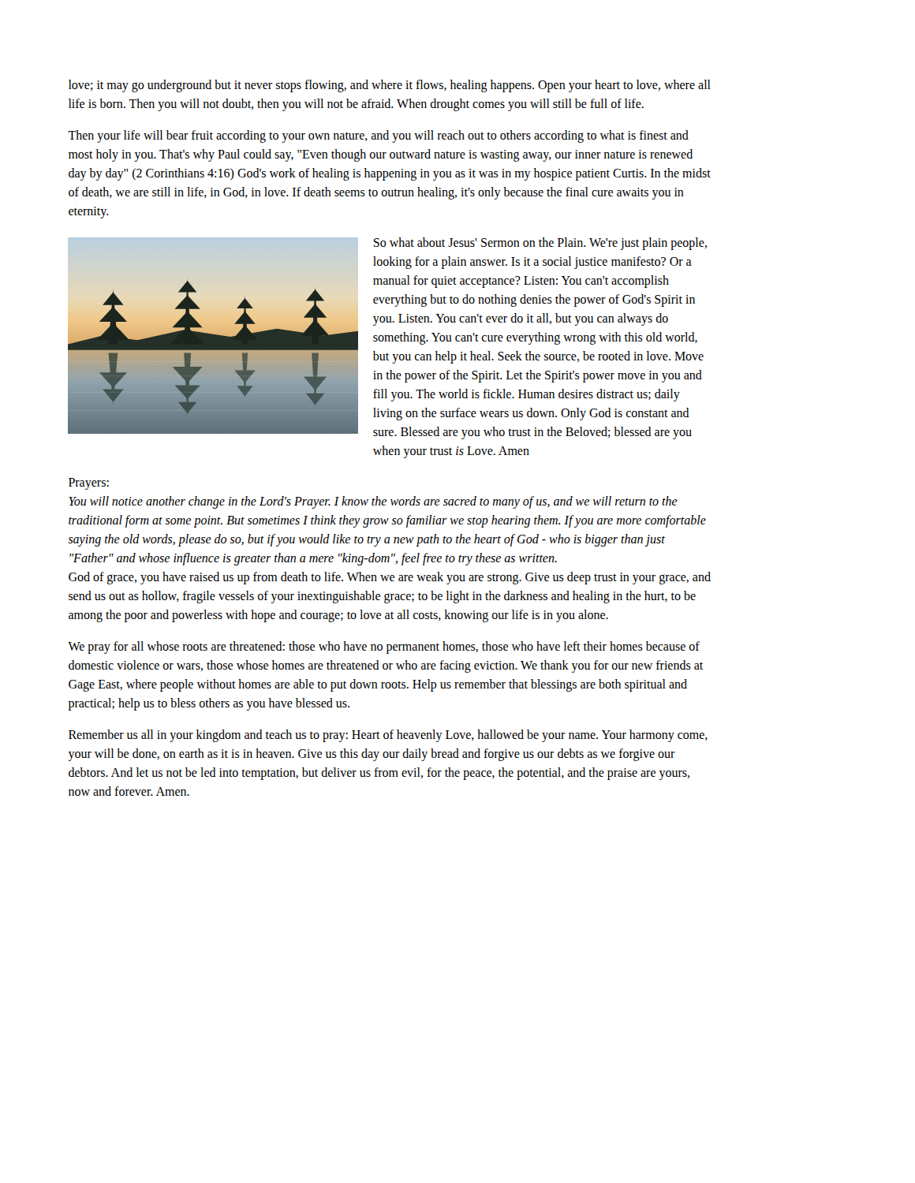love; it may go underground but it never stops flowing, and where it flows, healing happens. Open your heart to love, where all life is born. Then you will not doubt, then you will not be afraid. When drought comes you will still be full of life.
Then your life will bear fruit according to your own nature, and you will reach out to others according to what is finest and most holy in you. That's why Paul could say, "Even though our outward nature is wasting away, our inner nature is renewed day by day" (2 Corinthians 4:16) God's work of healing is happening in you as it was in my hospice patient Curtis. In the midst of death, we are still in life, in God, in love. If death seems to outrun healing, it's only because the final cure awaits you in eternity.
So what about Jesus' Sermon on the Plain. We're just plain people, looking for a plain answer. Is it a social justice manifesto? Or a manual for quiet acceptance? Listen: You can't accomplish everything but to do nothing denies the power of God's Spirit in you. Listen. You can't ever do it all, but you can always do something. You can't cure everything wrong with this old world, but you can help it heal. Seek the source, be rooted in love. Move in the power of the Spirit. Let the Spirit's power move in you and fill you. The world is fickle. Human desires distract us; daily living on the surface wears us down. Only God is constant and sure. Blessed are you who trust in the Beloved; blessed are you when your trust is Love. Amen
Prayers:
You will notice another change in the Lord's Prayer. I know the words are sacred to many of us, and we will return to the traditional form at some point. But sometimes I think they grow so familiar we stop hearing them. If you are more comfortable saying the old words, please do so, but if you would like to try a new path to the heart of God - who is bigger than just "Father" and whose influence is greater than a mere "king-dom", feel free to try these as written.
God of grace, you have raised us up from death to life. When we are weak you are strong. Give us deep trust in your grace, and send us out as hollow, fragile vessels of your inextinguishable grace; to be light in the darkness and healing in the hurt, to be among the poor and powerless with hope and courage; to love at all costs, knowing our life is in you alone.
We pray for all whose roots are threatened: those who have no permanent homes, those who have left their homes because of domestic violence or wars, those whose homes are threatened or who are facing eviction. We thank you for our new friends at Gage East, where people without homes are able to put down roots. Help us remember that blessings are both spiritual and practical; help us to bless others as you have blessed us.
Remember us all in your kingdom and teach us to pray: Heart of heavenly Love, hallowed be your name. Your harmony come, your will be done, on earth as it is in heaven. Give us this day our daily bread and forgive us our debts as we forgive our debtors. And let us not be led into temptation, but deliver us from evil, for the peace, the potential, and the praise are yours, now and forever. Amen.